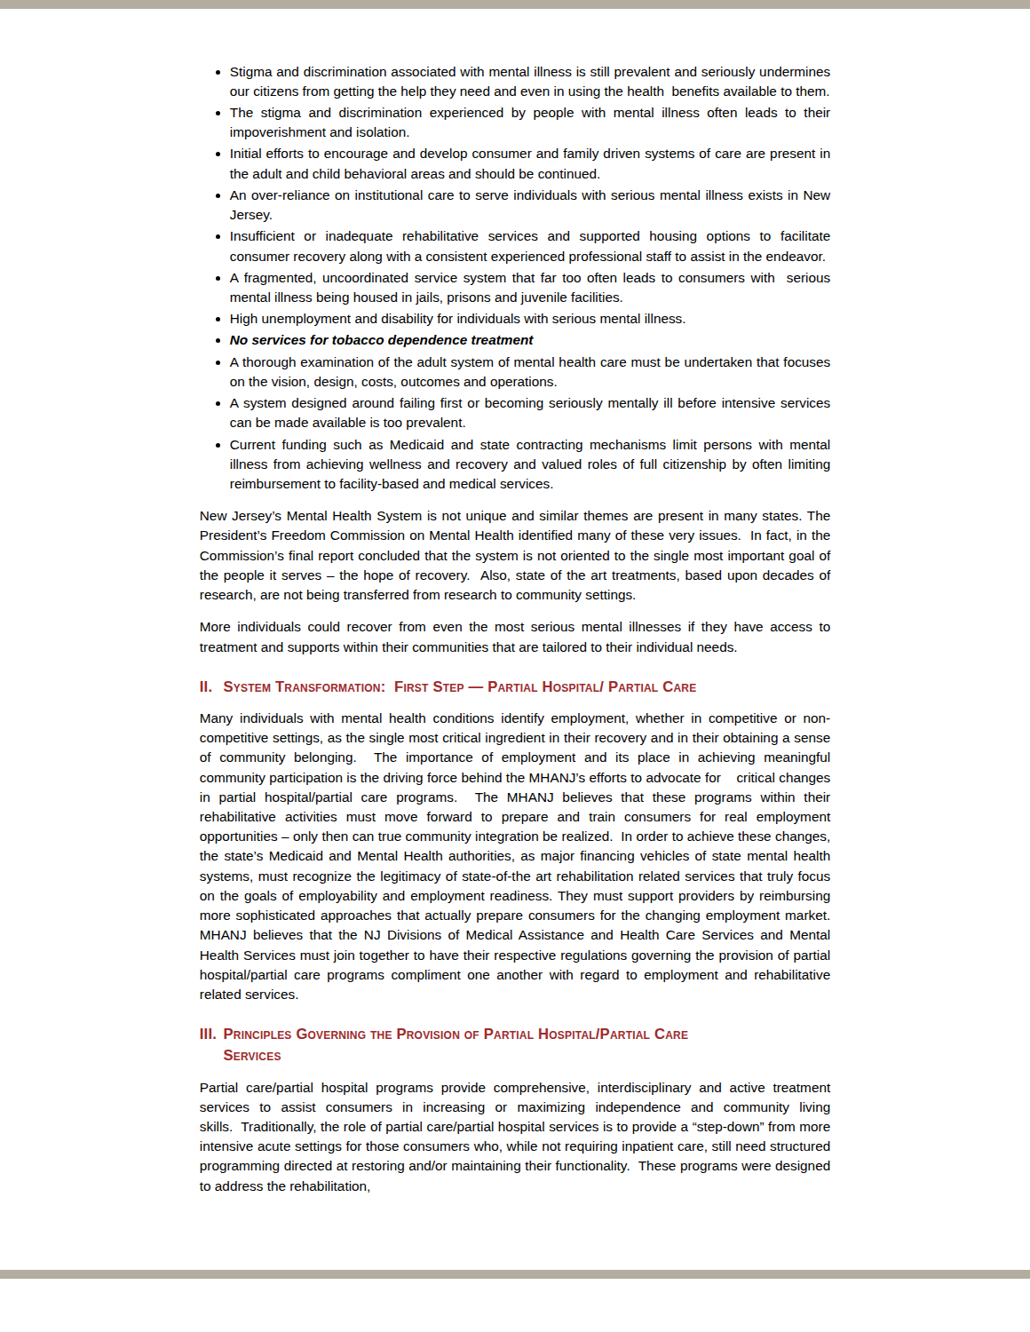Stigma and discrimination associated with mental illness is still prevalent and seriously undermines our citizens from getting the help they need and even in using the health benefits available to them.
The stigma and discrimination experienced by people with mental illness often leads to their impoverishment and isolation.
Initial efforts to encourage and develop consumer and family driven systems of care are present in the adult and child behavioral areas and should be continued.
An over-reliance on institutional care to serve individuals with serious mental illness exists in New Jersey.
Insufficient or inadequate rehabilitative services and supported housing options to facilitate consumer recovery along with a consistent experienced professional staff to assist in the endeavor.
A fragmented, uncoordinated service system that far too often leads to consumers with serious mental illness being housed in jails, prisons and juvenile facilities.
High unemployment and disability for individuals with serious mental illness.
No services for tobacco dependence treatment
A thorough examination of the adult system of mental health care must be undertaken that focuses on the vision, design, costs, outcomes and operations.
A system designed around failing first or becoming seriously mentally ill before intensive services can be made available is too prevalent.
Current funding such as Medicaid and state contracting mechanisms limit persons with mental illness from achieving wellness and recovery and valued roles of full citizenship by often limiting reimbursement to facility-based and medical services.
New Jersey’s Mental Health System is not unique and similar themes are present in many states. The President’s Freedom Commission on Mental Health identified many of these very issues. In fact, in the Commission’s final report concluded that the system is not oriented to the single most important goal of the people it serves – the hope of recovery. Also, state of the art treatments, based upon decades of research, are not being transferred from research to community settings.
More individuals could recover from even the most serious mental illnesses if they have access to treatment and supports within their communities that are tailored to their individual needs.
II. System Transformation: First Step — Partial Hospital/ Partial Care
Many individuals with mental health conditions identify employment, whether in competitive or non-competitive settings, as the single most critical ingredient in their recovery and in their obtaining a sense of community belonging. The importance of employment and its place in achieving meaningful community participation is the driving force behind the MHANJ’s efforts to advocate for critical changes in partial hospital/partial care programs. The MHANJ believes that these programs within their rehabilitative activities must move forward to prepare and train consumers for real employment opportunities – only then can true community integration be realized. In order to achieve these changes, the state’s Medicaid and Mental Health authorities, as major financing vehicles of state mental health systems, must recognize the legitimacy of state-of-the art rehabilitation related services that truly focus on the goals of employability and employment readiness. They must support providers by reimbursing more sophisticated approaches that actually prepare consumers for the changing employment market. MHANJ believes that the NJ Divisions of Medical Assistance and Health Care Services and Mental Health Services must join together to have their respective regulations governing the provision of partial hospital/partial care programs compliment one another with regard to employment and rehabilitative related services.
III. Principles Governing the Provision of Partial Hospital/Partial CareServices
Partial care/partial hospital programs provide comprehensive, interdisciplinary and active treatment services to assist consumers in increasing or maximizing independence and community living skills. Traditionally, the role of partial care/partial hospital services is to provide a “step-down” from more intensive acute settings for those consumers who, while not requiring inpatient care, still need structured programming directed at restoring and/or maintaining their functionality. These programs were designed to address the rehabilitation,